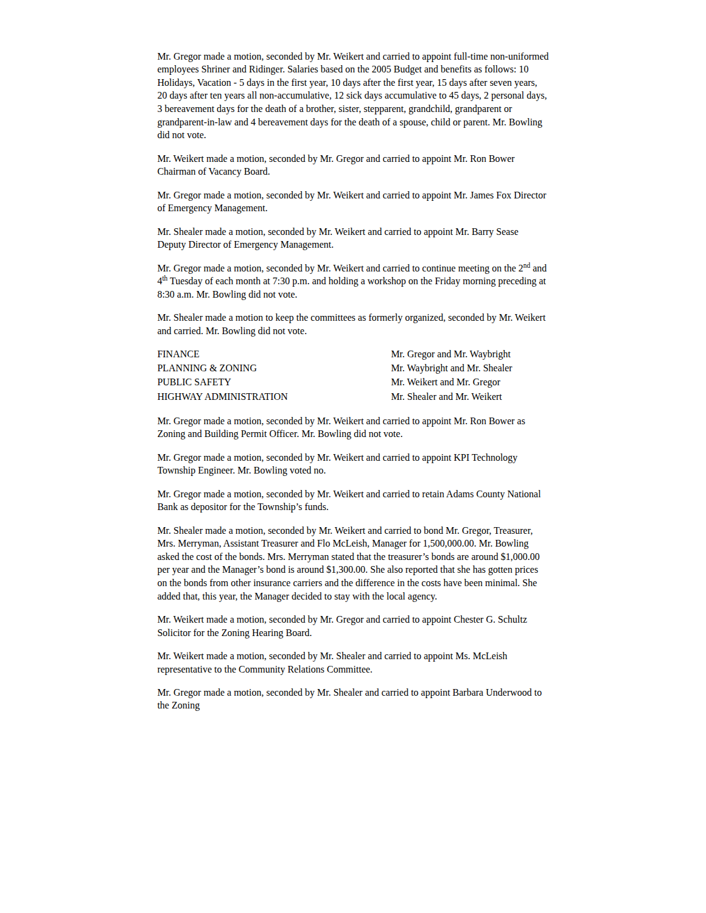Mr. Gregor made a motion, seconded by Mr. Weikert and carried to appoint full-time non-uniformed employees Shriner and Ridinger. Salaries based on the 2005 Budget and benefits as follows: 10 Holidays, Vacation - 5 days in the first year, 10 days after the first year, 15 days after seven years, 20 days after ten years all non-accumulative, 12 sick days accumulative to 45 days, 2 personal days, 3 bereavement days for the death of a brother, sister, stepparent, grandchild, grandparent or grandparent-in-law and 4 bereavement days for the death of a spouse, child or parent. Mr. Bowling did not vote.
Mr. Weikert made a motion, seconded by Mr. Gregor and carried to appoint Mr. Ron Bower Chairman of Vacancy Board.
Mr. Gregor made a motion, seconded by Mr. Weikert and carried to appoint Mr. James Fox Director of Emergency Management.
Mr. Shealer made a motion, seconded by Mr. Weikert and carried to appoint Mr. Barry Sease Deputy Director of Emergency Management.
Mr. Gregor made a motion, seconded by Mr. Weikert and carried to continue meeting on the 2nd and 4th Tuesday of each month at 7:30 p.m. and holding a workshop on the Friday morning preceding at 8:30 a.m. Mr. Bowling did not vote.
Mr. Shealer made a motion to keep the committees as formerly organized, seconded by Mr. Weikert and carried. Mr. Bowling did not vote.
| FINANCE | Mr. Gregor and Mr. Waybright |
| PLANNING & ZONING | Mr. Waybright and Mr. Shealer |
| PUBLIC SAFETY | Mr. Weikert and Mr. Gregor |
| HIGHWAY ADMINISTRATION | Mr. Shealer and Mr. Weikert |
Mr. Gregor made a motion, seconded by Mr. Weikert and carried to appoint Mr. Ron Bower as Zoning and Building Permit Officer. Mr. Bowling did not vote.
Mr. Gregor made a motion, seconded by Mr. Weikert and carried to appoint KPI Technology Township Engineer. Mr. Bowling voted no.
Mr. Gregor made a motion, seconded by Mr. Weikert and carried to retain Adams County National Bank as depositor for the Township’s funds.
Mr. Shealer made a motion, seconded by Mr. Weikert and carried to bond Mr. Gregor, Treasurer, Mrs. Merryman, Assistant Treasurer and Flo McLeish, Manager for 1,500,000.00. Mr. Bowling asked the cost of the bonds. Mrs. Merryman stated that the treasurer’s bonds are around $1,000.00 per year and the Manager’s bond is around $1,300.00. She also reported that she has gotten prices on the bonds from other insurance carriers and the difference in the costs have been minimal. She added that, this year, the Manager decided to stay with the local agency.
Mr. Weikert made a motion, seconded by Mr. Gregor and carried to appoint Chester G. Schultz Solicitor for the Zoning Hearing Board.
Mr. Weikert made a motion, seconded by Mr. Shealer and carried to appoint Ms. McLeish representative to the Community Relations Committee.
Mr. Gregor made a motion, seconded by Mr. Shealer and carried to appoint Barbara Underwood to the Zoning